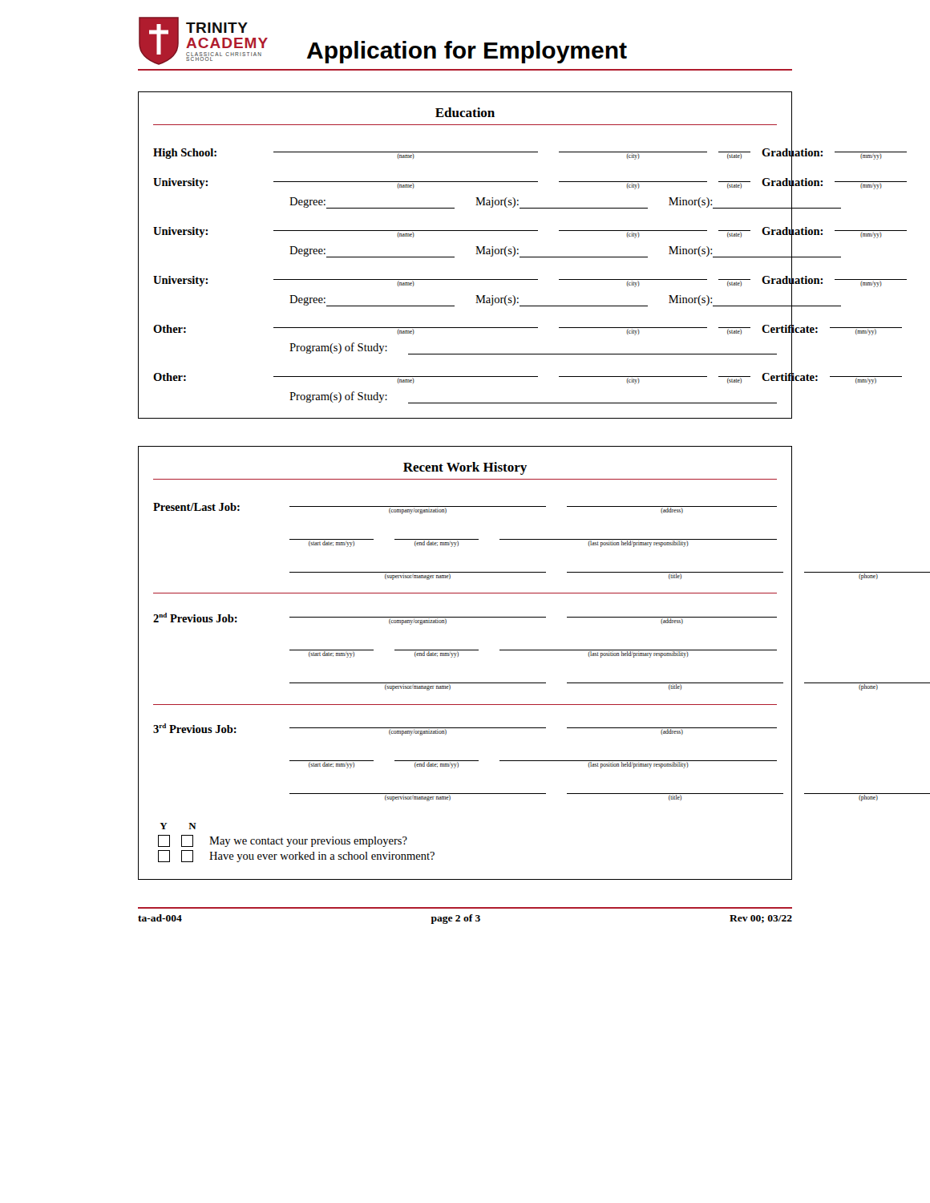TRINITY
ACADEMY
CLASSICAL CHRISTIAN SCHOOL
Application for Employment
Education
High School:
(name)
(city)
(state)
Graduation:
(mm/yy)
University:
(name)
(city)
(state)
Graduation:
(mm/yy)
Degree:
Major(s):
Minor(s):
University:
(name)
(city)
(state)
Graduation:
(mm/yy)
Degree:
Major(s):
Minor(s):
University:
(name)
(city)
(state)
Graduation:
(mm/yy)
Degree:
Major(s):
Minor(s):
Other:
(name)
(city)
(state)
Certificate:
(mm/yy)
Program(s) of Study:
Other:
(name)
(city)
(state)
Certificate:
(mm/yy)
Program(s) of Study:
Recent Work History
Present/Last Job:
(company/organization)
(address)
(start date; mm/yy)
(end date; mm/yy)
(last position held/primary responsibility)
(supervisor/manager name)
(title)
(phone)
2nd Previous Job:
(company/organization)
(address)
(start date; mm/yy)
(end date; mm/yy)
(last position held/primary responsibility)
(supervisor/manager name)
(title)
(phone)
3rd Previous Job:
(company/organization)
(address)
(start date; mm/yy)
(end date; mm/yy)
(last position held/primary responsibility)
(supervisor/manager name)
(title)
(phone)
YN
May we contact your previous employers?
Have you ever worked in a school environment?
ta-ad-004
page 2 of 3
Rev 00; 03/22